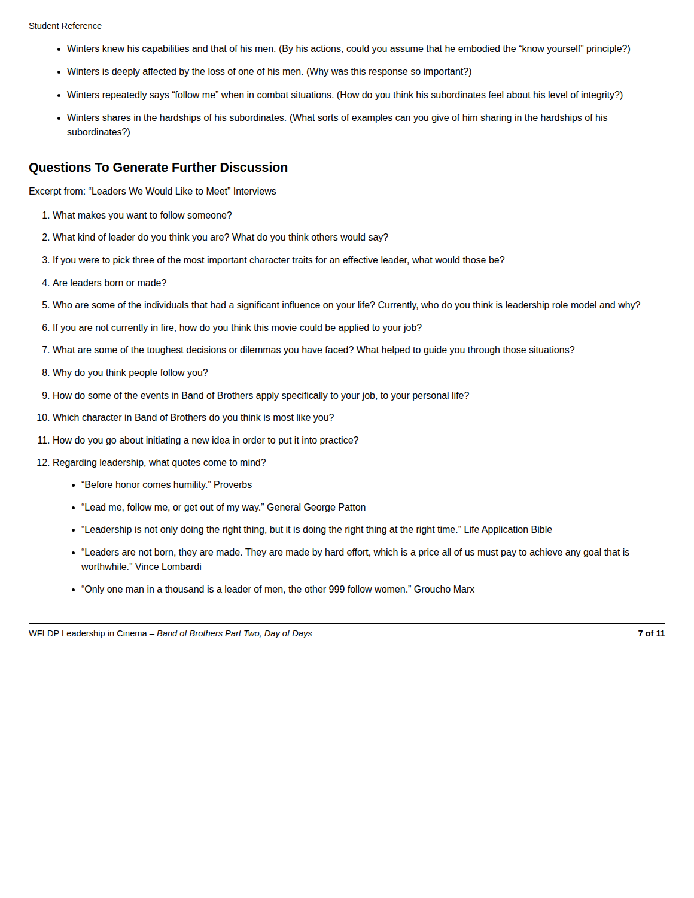Student Reference
Winters knew his capabilities and that of his men. (By his actions, could you assume that he embodied the “know yourself” principle?)
Winters is deeply affected by the loss of one of his men. (Why was this response so important?)
Winters repeatedly says “follow me” when in combat situations. (How do you think his subordinates feel about his level of integrity?)
Winters shares in the hardships of his subordinates. (What sorts of examples can you give of him sharing in the hardships of his subordinates?)
Questions To Generate Further Discussion
Excerpt from: “Leaders We Would Like to Meet” Interviews
What makes you want to follow someone?
What kind of leader do you think you are? What do you think others would say?
If you were to pick three of the most important character traits for an effective leader, what would those be?
Are leaders born or made?
Who are some of the individuals that had a significant influence on your life? Currently, who do you think is leadership role model and why?
If you are not currently in fire, how do you think this movie could be applied to your job?
What are some of the toughest decisions or dilemmas you have faced? What helped to guide you through those situations?
Why do you think people follow you?
How do some of the events in Band of Brothers apply specifically to your job, to your personal life?
Which character in Band of Brothers do you think is most like you?
How do you go about initiating a new idea in order to put it into practice?
Regarding leadership, what quotes come to mind?
“Before honor comes humility.” Proverbs
“Lead me, follow me, or get out of my way.” General George Patton
“Leadership is not only doing the right thing, but it is doing the right thing at the right time.” Life Application Bible
“Leaders are not born, they are made. They are made by hard effort, which is a price all of us must pay to achieve any goal that is worthwhile.” Vince Lombardi
“Only one man in a thousand is a leader of men, the other 999 follow women.” Groucho Marx
WFLDP Leadership in Cinema – Band of Brothers Part Two, Day of Days 7 of 11